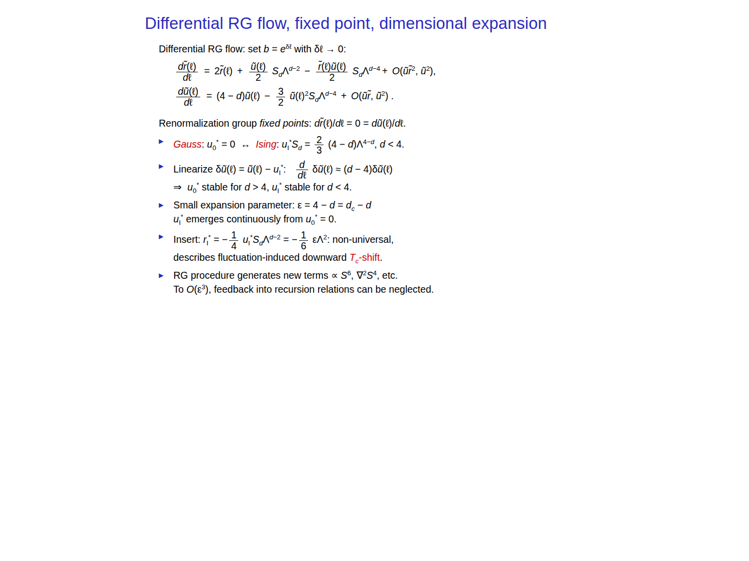Differential RG flow, fixed point, dimensional expansion
Differential RG flow: set b = eδℓ with δℓ → 0:
dr̃(ℓ) dℓ = 2r̃(ℓ) + ũ(ℓ) 2 SdΛd−2 − r̃(ℓ)ũ(ℓ) 2 SdΛd−4+ O(ũr̃2, ũ2),
dũ(ℓ) dℓ = (4 − d)ũ(ℓ) − 32 ũ(ℓ)2SdΛd−4 + O(ũr̃, ũ2) .
Renormalization group fixed points: dr̃(ℓ)/dℓ = 0 = dũ(ℓ)/dℓ.
Gauss: u0* = 0 ↔ Ising: uI*Sd = 23 (4 − d)Λ4−d, d < 4.
Linearize δũ(ℓ) = ũ(ℓ) − uI*: ddℓ δũ(ℓ) ≈ (d − 4)δũ(ℓ)
⇒ u0* stable for d > 4, uI* stable for d < 4.
Small expansion parameter: ε = 4 − d = dc − d
uI* emerges continuously from u0* = 0.
Insert: rI* = −14 uI*SdΛd−2 = −16 εΛ2: non-universal,
describes fluctuation-induced downward Tc-shift.
RG procedure generates new terms ∝ S6, ∇2S4, etc.
To O(ε3), feedback into recursion relations can be neglected.